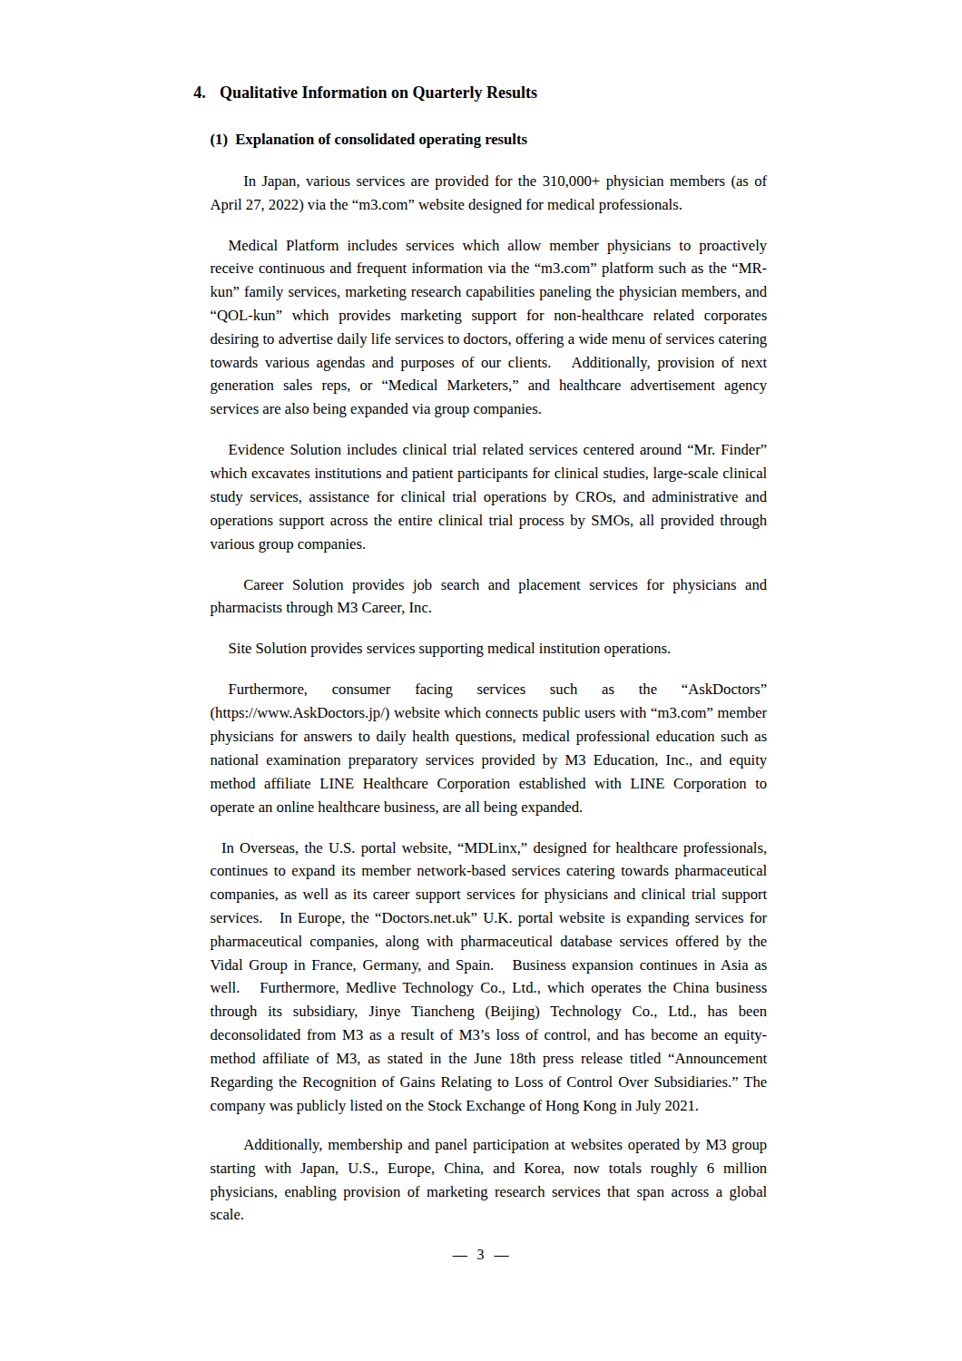4. Qualitative Information on Quarterly Results
(1) Explanation of consolidated operating results
In Japan, various services are provided for the 310,000+ physician members (as of April 27, 2022) via the “m3.com” website designed for medical professionals.
Medical Platform includes services which allow member physicians to proactively receive continuous and frequent information via the “m3.com” platform such as the “MR-kun” family services, marketing research capabilities paneling the physician members, and “QOL-kun” which provides marketing support for non-healthcare related corporates desiring to advertise daily life services to doctors, offering a wide menu of services catering towards various agendas and purposes of our clients. Additionally, provision of next generation sales reps, or “Medical Marketers,” and healthcare advertisement agency services are also being expanded via group companies.
Evidence Solution includes clinical trial related services centered around “Mr. Finder” which excavates institutions and patient participants for clinical studies, large-scale clinical study services, assistance for clinical trial operations by CROs, and administrative and operations support across the entire clinical trial process by SMOs, all provided through various group companies.
Career Solution provides job search and placement services for physicians and pharmacists through M3 Career, Inc.
Site Solution provides services supporting medical institution operations.
Furthermore, consumer facing services such as the “AskDoctors” (https://www.AskDoctors.jp/) website which connects public users with “m3.com” member physicians for answers to daily health questions, medical professional education such as national examination preparatory services provided by M3 Education, Inc., and equity method affiliate LINE Healthcare Corporation established with LINE Corporation to operate an online healthcare business, are all being expanded.
In Overseas, the U.S. portal website, “MDLinx,” designed for healthcare professionals, continues to expand its member network-based services catering towards pharmaceutical companies, as well as its career support services for physicians and clinical trial support services. In Europe, the “Doctors.net.uk” U.K. portal website is expanding services for pharmaceutical companies, along with pharmaceutical database services offered by the Vidal Group in France, Germany, and Spain. Business expansion continues in Asia as well. Furthermore, Medlive Technology Co., Ltd., which operates the China business through its subsidiary, Jinye Tiancheng (Beijing) Technology Co., Ltd., has been deconsolidated from M3 as a result of M3’s loss of control, and has become an equity-method affiliate of M3, as stated in the June 18th press release titled “Announcement Regarding the Recognition of Gains Relating to Loss of Control Over Subsidiaries.” The company was publicly listed on the Stock Exchange of Hong Kong in July 2021.
Additionally, membership and panel participation at websites operated by M3 group starting with Japan, U.S., Europe, China, and Korea, now totals roughly 6 million physicians, enabling provision of marketing research services that span across a global scale.
— 3 —